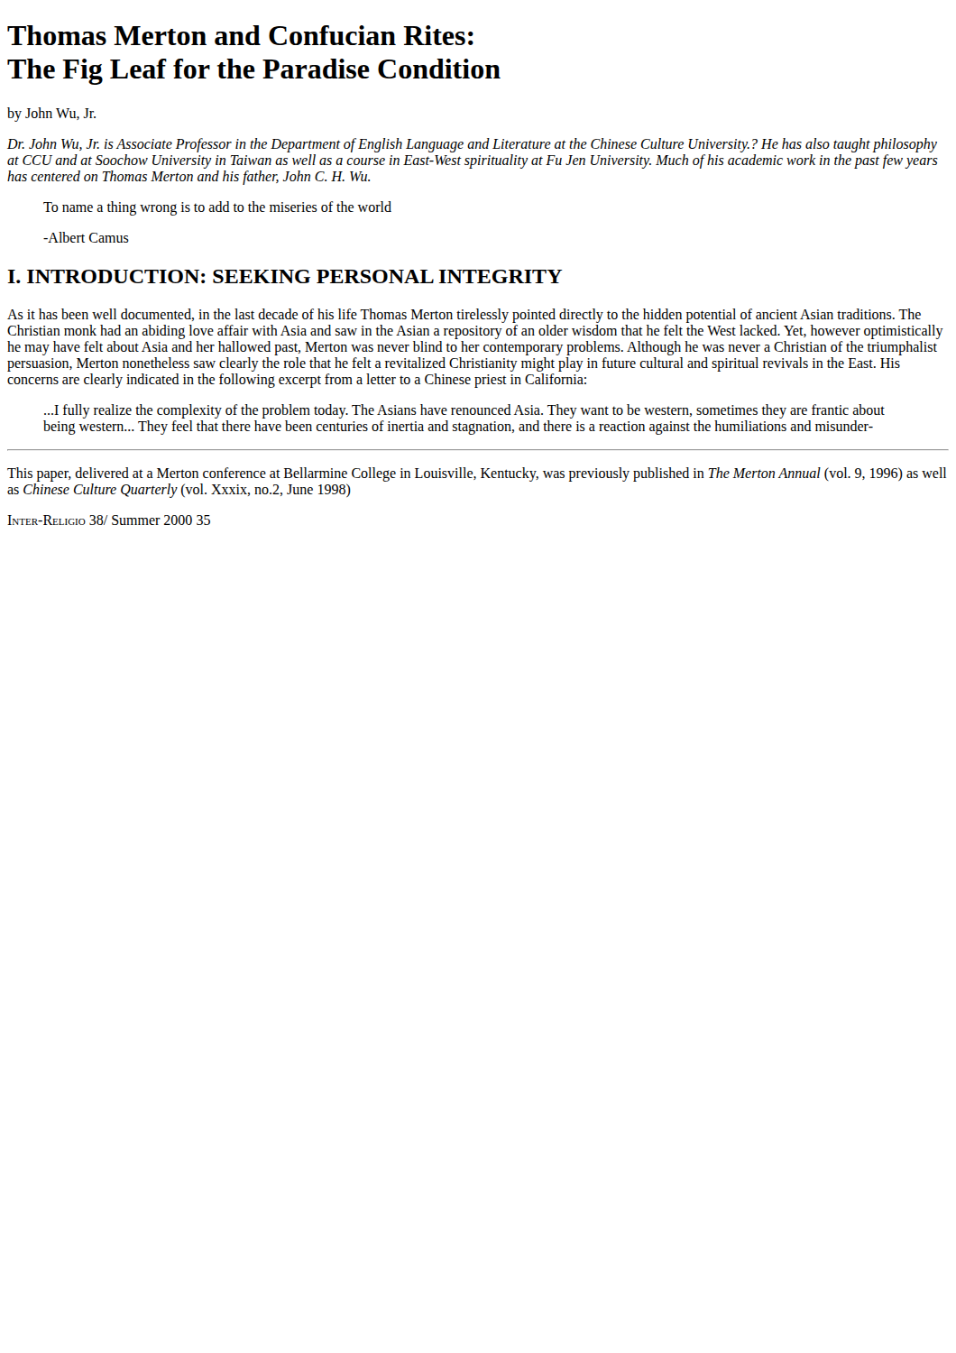Thomas Merton and Confucian Rites:
The Fig Leaf for the Paradise Condition
by John Wu, Jr.
Dr. John Wu, Jr. is Associate Professor in the Department of English Language and Literature at the Chinese Culture University.? He has also taught philosophy at CCU and at Soochow University in Taiwan as well as a course in East-West spirituality at Fu Jen University. Much of his academic work in the past few years has centered on Thomas Merton and his father, John C. H. Wu.
To name a thing wrong is to add to the miseries of the world
-Albert Camus
I. INTRODUCTION: SEEKING PERSONAL INTEGRITY
As it has been well documented, in the last decade of his life Thomas Merton tirelessly pointed directly to the hidden potential of ancient Asian traditions. The Christian monk had an abiding love affair with Asia and saw in the Asian a repository of an older wisdom that he felt the West lacked. Yet, however optimistically he may have felt about Asia and her hallowed past, Merton was never blind to her contemporary problems. Although he was never a Christian of the triumphalist persuasion, Merton nonetheless saw clearly the role that he felt a revitalized Christianity might play in future cultural and spiritual revivals in the East. His concerns are clearly indicated in the following excerpt from a letter to a Chinese priest in California:
...I fully realize the complexity of the problem today. The Asians have renounced Asia. They want to be western, sometimes they are frantic about being western... They feel that there have been centuries of inertia and stagnation, and there is a reaction against the humiliations and misunder-
This paper, delivered at a Merton conference at Bellarmine College in Louisville, Kentucky, was previously published in The Merton Annual (vol. 9, 1996) as well as Chinese Culture Quarterly (vol. Xxxix, no.2, June 1998)
Inter-Religio 38/ Summer 2000 35